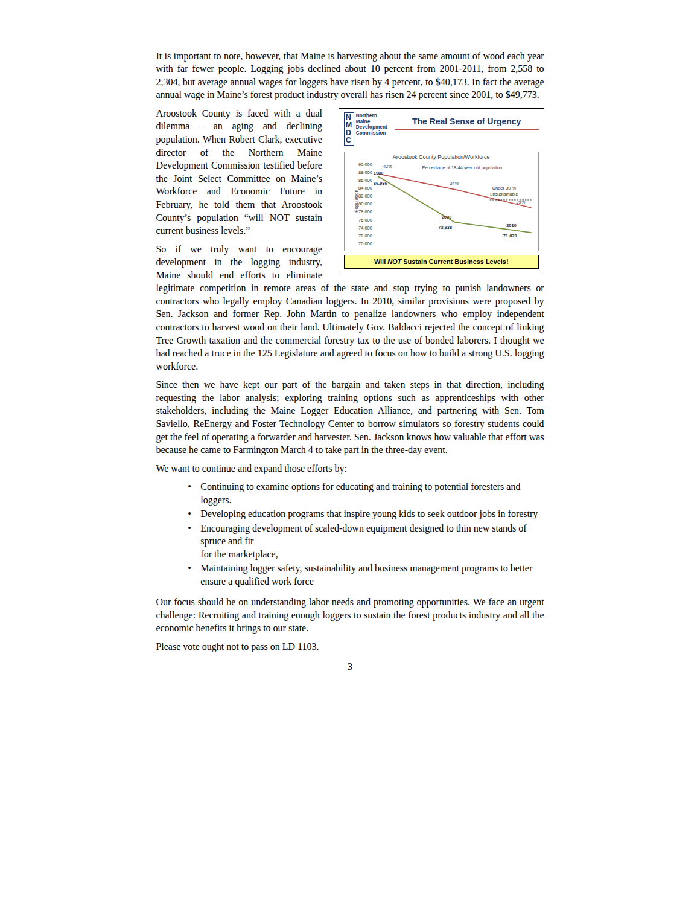It is important to note, however, that Maine is harvesting about the same amount of wood each year with far fewer people. Logging jobs declined about 10 percent from 2001-2011, from 2,558 to 2,304, but average annual wages for loggers have risen by 4 percent, to $40,173. In fact the average annual wage in Maine’s forest product industry overall has risen 24 percent since 2001, to $49,773.
NMDC
Northern
Maine
Development
Commission
The Real Sense of Urgency
Aroostook County Population/Workforce
Population
90,000
88,000
86,000
84,000
82,000
80,000
78,000
76,000
74,000
72,000
70,000
42%
34%
29%
Percentage of 18-44 year old population
Under 30 %
unsustainable
1990
86,936
2000
73,938
2010
71,870
Will NOT Sustain Current Business Levels!
Aroostook County is faced with a dual dilemma – an aging and declining population. When Robert Clark, executive director of the Northern Maine Development Commission testified before the Joint Select Committee on Maine’s Workforce and Economic Future in February, he told them that Aroostook County’s population “will NOT sustain current business levels.”
So if we truly want to encourage development in the logging industry, Maine should end efforts to eliminate legitimate competition in remote areas of the state and stop trying to punish landowners or contractors who legally employ Canadian loggers. In 2010, similar provisions were proposed by Sen. Jackson and former Rep. John Martin to penalize landowners who employ independent contractors to harvest wood on their land. Ultimately Gov. Baldacci rejected the concept of linking Tree Growth taxation and the commercial forestry tax to the use of bonded laborers. I thought we had reached a truce in the 125 Legislature and agreed to focus on how to build a strong U.S. logging workforce.
Since then we have kept our part of the bargain and taken steps in that direction, including requesting the labor analysis; exploring training options such as apprenticeships with other stakeholders, including the Maine Logger Education Alliance, and partnering with Sen. Tom Saviello, ReEnergy and Foster Technology Center to borrow simulators so forestry students could get the feel of operating a forwarder and harvester. Sen. Jackson knows how valuable that effort was because he came to Farmington March 4 to take part in the three-day event.
We want to continue and expand those efforts by:
Continuing to examine options for educating and training to potential foresters and loggers.
Developing education programs that inspire young kids to seek outdoor jobs in forestry
Encouraging development of scaled-down equipment designed to thin new stands of spruce and fir
for the marketplace,
Maintaining logger safety, sustainability and business management programs to better ensure a qualified work force
Our focus should be on understanding labor needs and promoting opportunities. We face an urgent challenge: Recruiting and training enough loggers to sustain the forest products industry and all the economic benefits it brings to our state.
Please vote ought not to pass on LD 1103.
3